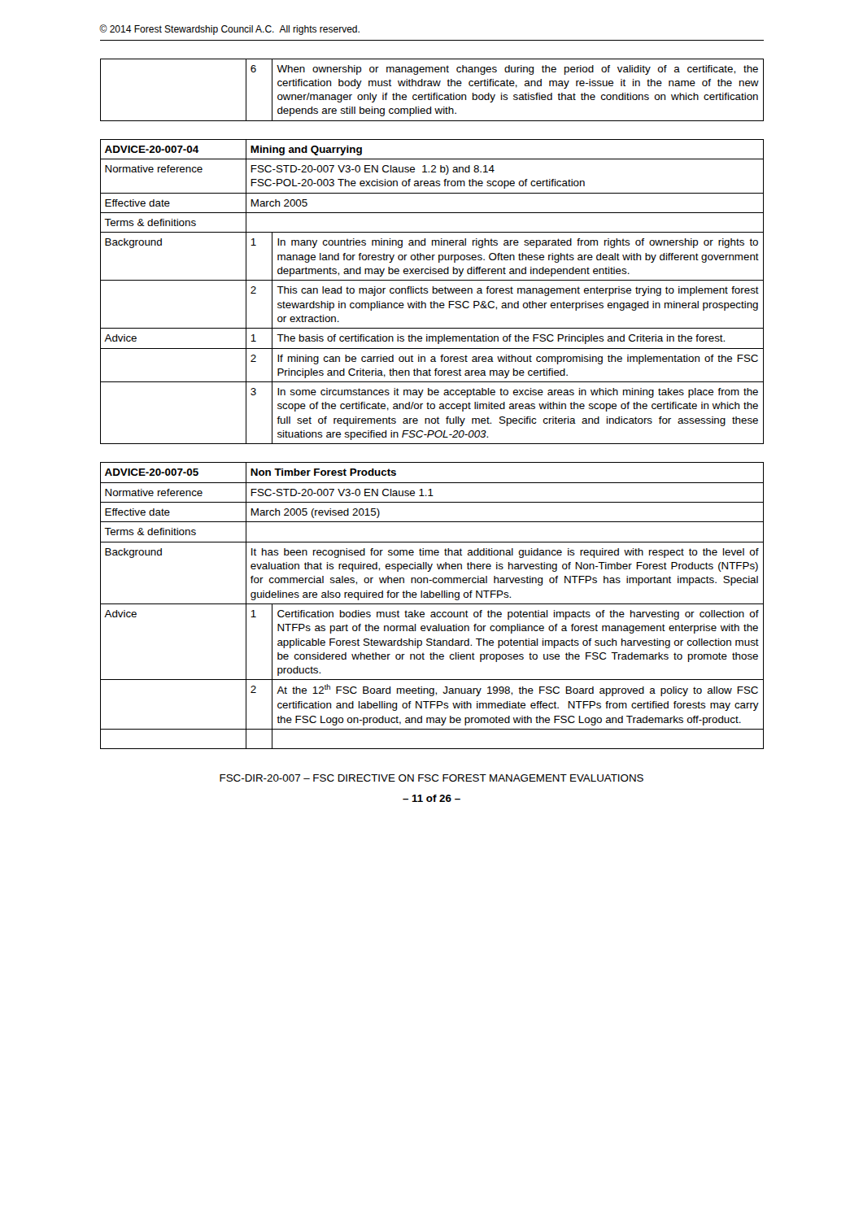© 2014 Forest Stewardship Council A.C. All rights reserved.
| | 6 | When ownership or management changes during the period of validity of a certificate, the certification body must withdraw the certificate, and may re-issue it in the name of the new owner/manager only if the certification body is satisfied that the conditions on which certification depends are still being complied with. |
| ADVICE-20-007-04 | Mining and Quarrying |
| Normative reference | FSC-STD-20-007 V3-0 EN Clause 1.2 b) and 8.14 FSC-POL-20-003 The excision of areas from the scope of certification |
| Effective date | March 2005 |
| Terms & definitions | |
| Background | 1 | In many countries mining and mineral rights are separated from rights of ownership or rights to manage land for forestry or other purposes. Often these rights are dealt with by different government departments, and may be exercised by different and independent entities. |
| | 2 | This can lead to major conflicts between a forest management enterprise trying to implement forest stewardship in compliance with the FSC P&C, and other enterprises engaged in mineral prospecting or extraction. |
| Advice | 1 | The basis of certification is the implementation of the FSC Principles and Criteria in the forest. |
| | 2 | If mining can be carried out in a forest area without compromising the implementation of the FSC Principles and Criteria, then that forest area may be certified. |
| | 3 | In some circumstances it may be acceptable to excise areas in which mining takes place from the scope of the certificate, and/or to accept limited areas within the scope of the certificate in which the full set of requirements are not fully met. Specific criteria and indicators for assessing these situations are specified in FSC-POL-20-003 . |
| ADVICE-20-007-05 | Non Timber Forest Products |
| Normative reference | FSC-STD-20-007 V3-0 EN Clause 1.1 |
| Effective date | March 2005 (revised 2015) |
| Terms & definitions | |
| Background | It has been recognised for some time that additional guidance is required with respect to the level of evaluation that is required, especially when there is harvesting of Non-Timber Forest Products (NTFPs) for commercial sales, or when non-commercial harvesting of NTFPs has important impacts. Special guidelines are also required for the labelling of NTFPs. |
| Advice | 1 | Certification bodies must take account of the potential impacts of the harvesting or collection of NTFPs as part of the normal evaluation for compliance of a forest management enterprise with the applicable Forest Stewardship Standard. The potential impacts of such harvesting or collection must be considered whether or not the client proposes to use the FSC Trademarks to promote those products. |
| | 2 | At the 12 th FSC Board meeting, January 1998, the FSC Board approved a policy to allow FSC certification and labelling of NTFPs with immediate effect. NTFPs from certified forests may carry the FSC Logo on-product, and may be promoted with the FSC Logo and Trademarks off-product. |
FSC-DIR-20-007 – FSC DIRECTIVE ON FSC FOREST MANAGEMENT EVALUATIONS
– 11 of 26 –